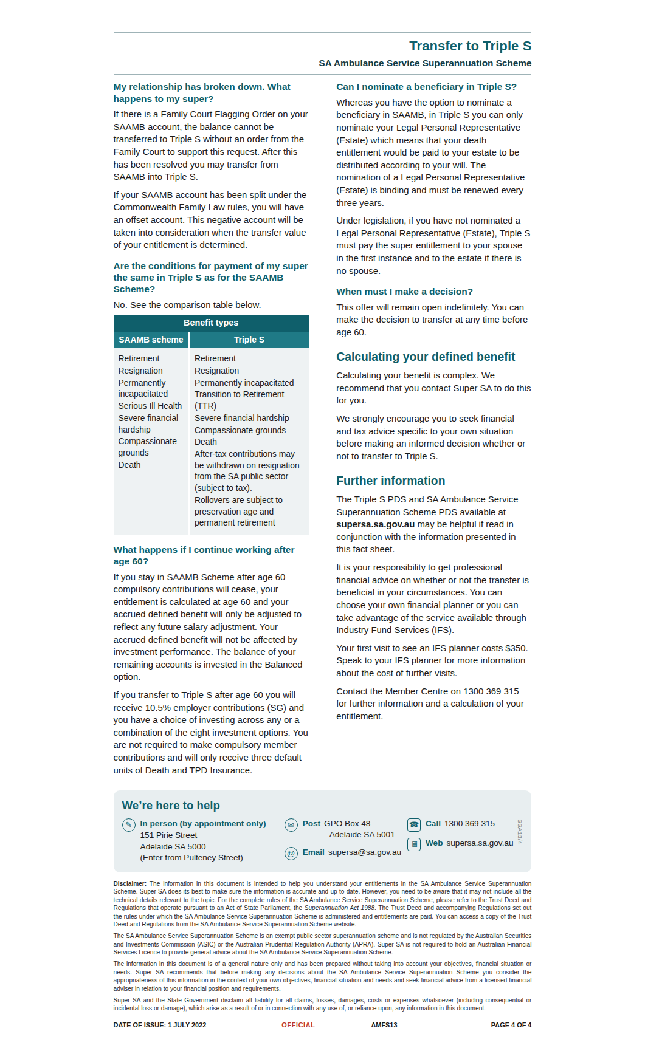Transfer to Triple S
SA Ambulance Service Superannuation Scheme
My relationship has broken down. What happens to my super?
If there is a Family Court Flagging Order on your SAAMB account, the balance cannot be transferred to Triple S without an order from the Family Court to support this request. After this has been resolved you may transfer from SAAMB into Triple S.
If your SAAMB account has been split under the Commonwealth Family Law rules, you will have an offset account. This negative account will be taken into consideration when the transfer value of your entitlement is determined.
Are the conditions for payment of my super the same in Triple S as for the SAAMB Scheme?
No. See the comparison table below.
| Benefit types |
| --- |
| SAAMB scheme | Triple S |
| Retirement Resignation Permanently incapacitated Serious Ill Health Severe financial hardship Compassionate grounds Death | Retirement Resignation Permanently incapacitated Transition to Retirement (TTR) Severe financial hardship Compassionate grounds Death After-tax contributions may be withdrawn on resignation from the SA public sector (subject to tax). Rollovers are subject to preservation age and permanent retirement |
What happens if I continue working after age 60?
If you stay in SAAMB Scheme after age 60 compulsory contributions will cease, your entitlement is calculated at age 60 and your accrued defined benefit will only be adjusted to reflect any future salary adjustment. Your accrued defined benefit will not be affected by investment performance. The balance of your remaining accounts is invested in the Balanced option.
If you transfer to Triple S after age 60 you will receive 10.5% employer contributions (SG) and you have a choice of investing across any or a combination of the eight investment options. You are not required to make compulsory member contributions and will only receive three default units of Death and TPD Insurance.
Can I nominate a beneficiary in Triple S?
Whereas you have the option to nominate a beneficiary in SAAMB, in Triple S you can only nominate your Legal Personal Representative (Estate) which means that your death entitlement would be paid to your estate to be distributed according to your will. The nomination of a Legal Personal Representative (Estate) is binding and must be renewed every three years.
Under legislation, if you have not nominated a Legal Personal Representative (Estate), Triple S must pay the super entitlement to your spouse in the first instance and to the estate if there is no spouse.
When must I make a decision?
This offer will remain open indefinitely. You can make the decision to transfer at any time before age 60.
Calculating your defined benefit
Calculating your benefit is complex. We recommend that you contact Super SA to do this for you.
We strongly encourage you to seek financial and tax advice specific to your own situation before making an informed decision whether or not to transfer to Triple S.
Further information
The Triple S PDS and SA Ambulance Service Superannuation Scheme PDS available at supersa.sa.gov.au may be helpful if read in conjunction with the information presented in this fact sheet.
It is your responsibility to get professional financial advice on whether or not the transfer is beneficial in your circumstances. You can choose your own financial planner or you can take advantage of the service available through Industry Fund Services (IFS).
Your first visit to see an IFS planner costs $350. Speak to your IFS planner for more information about the cost of further visits.
Contact the Member Centre on 1300 369 315 for further information and a calculation of your entitlement.
SSA13/4
We’re here to help
✎
In person (by appointment only)
151 Pirie Street
Adelaide SA 5000
(Enter from Pulteney Street)
✉
Post GPO Box 48
Adelaide SA 5001
@
Emailsupersa@sa.gov.au
☎
Call1300 369 315
🖥
Websupersa.sa.gov.au
Disclaimer: The information in this document is intended to help you understand your entitlements in the SA Ambulance Service Superannuation Scheme. Super SA does its best to make sure the information is accurate and up to date. However, you need to be aware that it may not include all the technical details relevant to the topic. For the complete rules of the SA Ambulance Service Superannuation Scheme, please refer to the Trust Deed and Regulations that operate pursuant to an Act of State Parliament, the Superannuation Act 1988. The Trust Deed and accompanying Regulations set out the rules under which the SA Ambulance Service Superannuation Scheme is administered and entitlements are paid. You can access a copy of the Trust Deed and Regulations from the SA Ambulance Service Superannuation Scheme website.
The SA Ambulance Service Superannuation Scheme is an exempt public sector superannuation scheme and is not regulated by the Australian Securities and Investments Commission (ASIC) or the Australian Prudential Regulation Authority (APRA). Super SA is not required to hold an Australian Financial Services Licence to provide general advice about the SA Ambulance Service Superannuation Scheme.
The information in this document is of a general nature only and has been prepared without taking into account your objectives, financial situation or needs. Super SA recommends that before making any decisions about the SA Ambulance Service Superannuation Scheme you consider the appropriateness of this information in the context of your own objectives, financial situation and needs and seek financial advice from a licensed financial adviser in relation to your financial position and requirements.
Super SA and the State Government disclaim all liability for all claims, losses, damages, costs or expenses whatsoever (including consequential or incidental loss or damage), which arise as a result of or in connection with any use of, or reliance upon, any information in this document.
DATE OF ISSUE: 1 JULY 2022
OFFICIAL
AMFS13
PAGE 4 OF 4